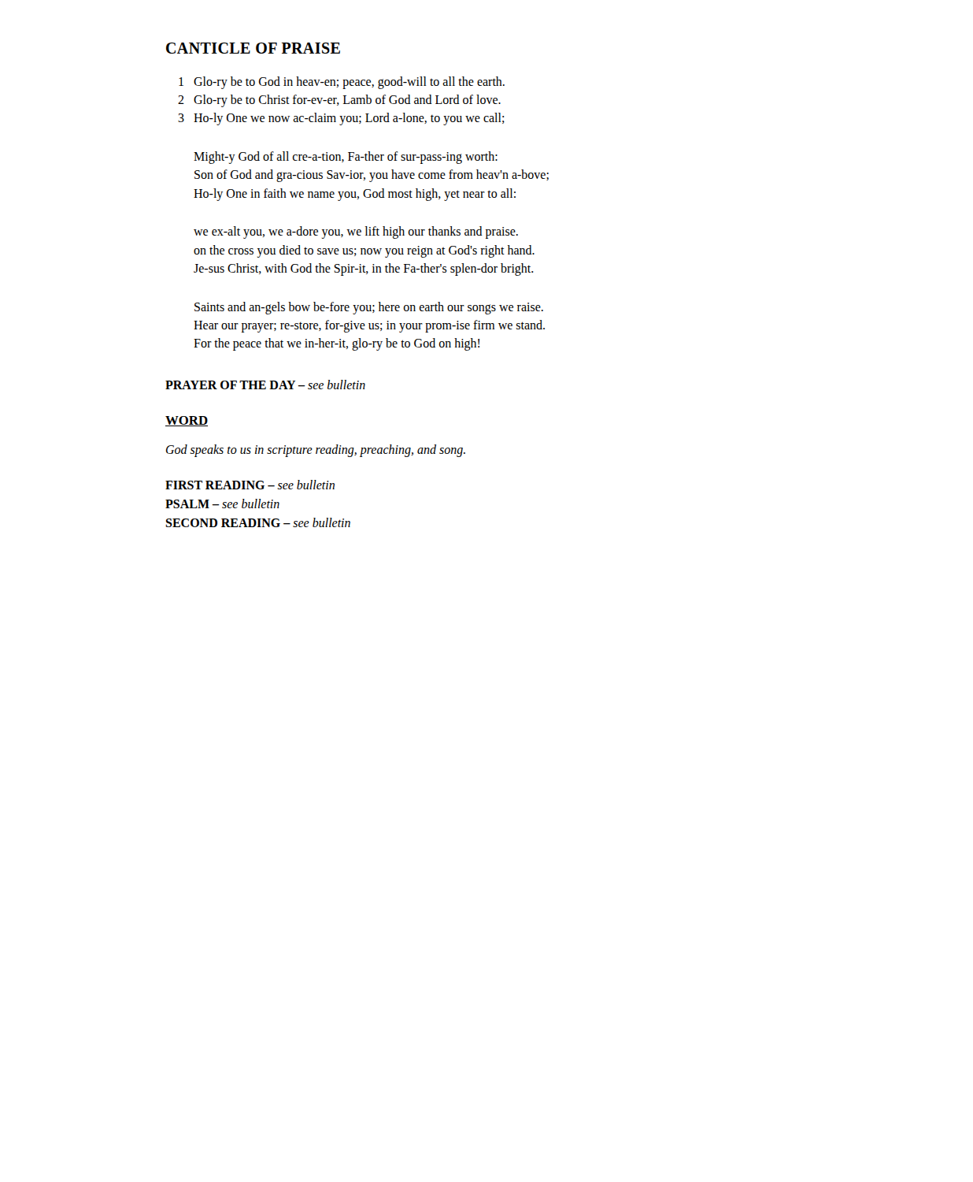CANTICLE OF PRAISE
1 Glo-ry be to God in heav-en; peace, good-will to all the earth.
2 Glo-ry be to Christ for-ev-er, Lamb of God and Lord of love.
3 Ho-ly One we now ac-claim you; Lord a-lone, to you we call;
Might-y God of all cre-a-tion, Fa-ther of sur-pass-ing worth:
Son of God and gra-cious Sav-ior, you have come from heav'n a-bove;
Ho-ly One in faith we name you, God most high, yet near to all:
we ex-alt you, we a-dore you, we lift high our thanks and praise.
on the cross you died to save us; now you reign at God's right hand.
Je-sus Christ, with God the Spir-it, in the Fa-ther's splen-dor bright.
Saints and an-gels bow be-fore you; here on earth our songs we raise.
Hear our prayer; re-store, for-give us; in your prom-ise firm we stand.
For the peace that we in-her-it, glo-ry be to God on high!
PRAYER OF THE DAY – see bulletin
WORD
God speaks to us in scripture reading, preaching, and song.
FIRST READING – see bulletin
PSALM – see bulletin
SECOND READING – see bulletin